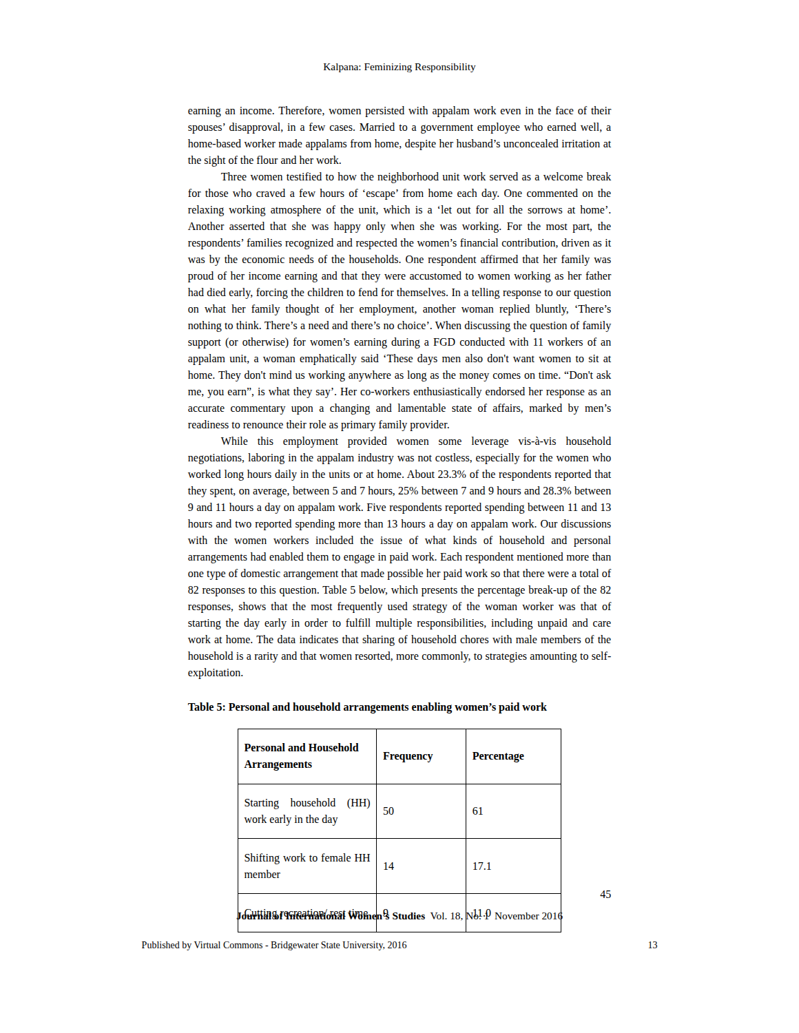Kalpana: Feminizing Responsibility
earning an income. Therefore, women persisted with appalam work even in the face of their spouses’ disapproval, in a few cases. Married to a government employee who earned well, a home-based worker made appalams from home, despite her husband’s unconcealed irritation at the sight of the flour and her work.
Three women testified to how the neighborhood unit work served as a welcome break for those who craved a few hours of ‘escape’ from home each day. One commented on the relaxing working atmosphere of the unit, which is a ‘let out for all the sorrows at home’. Another asserted that she was happy only when she was working. For the most part, the respondents’ families recognized and respected the women’s financial contribution, driven as it was by the economic needs of the households. One respondent affirmed that her family was proud of her income earning and that they were accustomed to women working as her father had died early, forcing the children to fend for themselves. In a telling response to our question on what her family thought of her employment, another woman replied bluntly, ‘There’s nothing to think. There’s a need and there’s no choice’. When discussing the question of family support (or otherwise) for women’s earning during a FGD conducted with 11 workers of an appalam unit, a woman emphatically said ‘These days men also don't want women to sit at home. They don't mind us working anywhere as long as the money comes on time. “Don't ask me, you earn”, is what they say’. Her co-workers enthusiastically endorsed her response as an accurate commentary upon a changing and lamentable state of affairs, marked by men’s readiness to renounce their role as primary family provider.
While this employment provided women some leverage vis-à-vis household negotiations, laboring in the appalam industry was not costless, especially for the women who worked long hours daily in the units or at home. About 23.3% of the respondents reported that they spent, on average, between 5 and 7 hours, 25% between 7 and 9 hours and 28.3% between 9 and 11 hours a day on appalam work. Five respondents reported spending between 11 and 13 hours and two reported spending more than 13 hours a day on appalam work. Our discussions with the women workers included the issue of what kinds of household and personal arrangements had enabled them to engage in paid work. Each respondent mentioned more than one type of domestic arrangement that made possible her paid work so that there were a total of 82 responses to this question. Table 5 below, which presents the percentage break-up of the 82 responses, shows that the most frequently used strategy of the woman worker was that of starting the day early in order to fulfill multiple responsibilities, including unpaid and care work at home. The data indicates that sharing of household chores with male members of the household is a rarity and that women resorted, more commonly, to strategies amounting to self-exploitation.
Table 5: Personal and household arrangements enabling women’s paid work
| Personal and Household Arrangements | Frequency | Percentage |
| --- | --- | --- |
| Starting household (HH) work early in the day | 50 | 61 |
| Shifting work to female HH member | 14 | 17.1 |
| Cutting recreation/ rest time | 9 | 11.0 |
45
Journal of International Women’s Studies Vol. 18, No. 1 November 2016
Published by Virtual Commons - Bridgewater State University, 2016
13